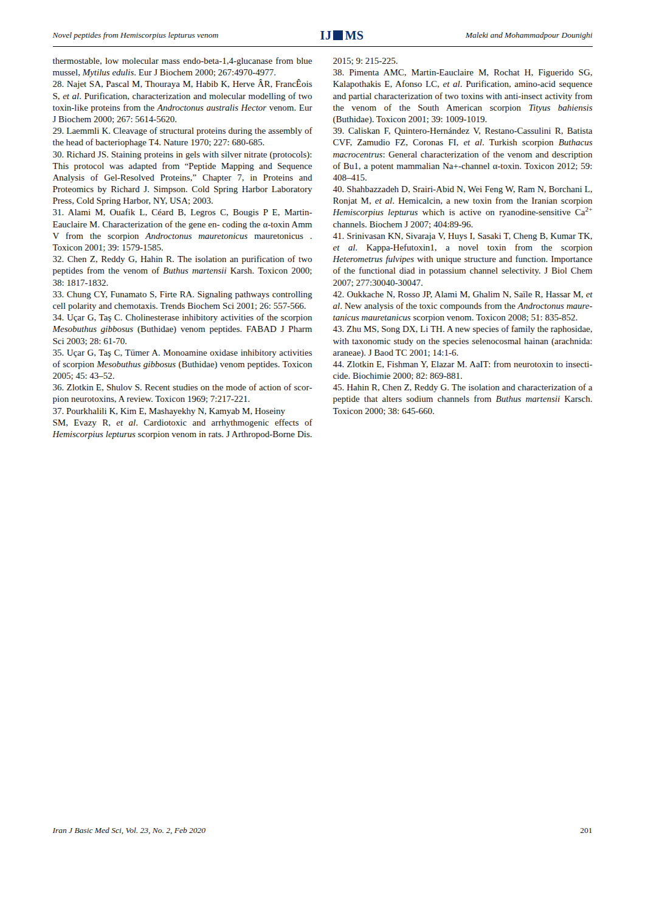Novel peptides from Hemiscorpius lepturus venom
IJ MS
Maleki and Mohammadpour Dounighi
thermostable, low molecular mass endo-beta-1,4-glucanase from blue mussel, Mytilus edulis. Eur J Biochem 2000; 267:4970-4977.
28. Najet SA, Pascal M, Thouraya M, Habib K, Herve ÂR, FrancÊois S, et al. Purification, characterization and molecular modelling of two toxin-like proteins from the Androctonus australis Hector venom. Eur J Biochem 2000; 267: 5614-5620.
29. Laemmli K. Cleavage of structural proteins during the assembly of the head of bacteriophage T4. Nature 1970; 227: 680-685.
30. Richard JS. Staining proteins in gels with silver nitrate (protocols): This protocol was adapted from “Peptide Mapping and Sequence Analysis of Gel-Resolved Proteins,” Chapter 7, in Proteins and Proteomics by Richard J. Simpson. Cold Spring Harbor Laboratory Press, Cold Spring Harbor, NY, USA; 2003.
31. Alami M, Ouafik L, Céard B, Legros C, Bougis P E, Martin-Eauclaire M. Characterization of the gene en- coding the α-toxin Amm V from the scorpion Androctonus mauretonicus mauretonicus . Toxicon 2001; 39: 1579-1585.
32. Chen Z, Reddy G, Hahin R. The isolation an purification of two peptides from the venom of Buthus martensii Karsh. Toxicon 2000; 38: 1817-1832.
33. Chung CY, Funamato S, Firte RA. Signaling pathways controlling cell polarity and chemotaxis. Trends Biochem Sci 2001; 26: 557-566.
34. Uçar G, Taş C. Cholinesterase inhibitory activities of the scorpion Mesobuthus gibbosus (Buthidae) venom peptides. FABAD J Pharm Sci 2003; 28: 61-70.
35. Uçar G, Taş C, Tümer A. Monoamine oxidase inhibitory activities of scorpion Mesobuthus gibbosus (Buthidae) venom peptides. Toxicon 2005; 45: 43–52.
36. Zlotkin E, Shulov S. Recent studies on the mode of action of scorpion neurotoxins, A review. Toxicon 1969; 7:217-221.
37. Pourkhalili K, Kim E, Mashayekhy N, Kamyab M, Hoseiny
SM, Evazy R, et al. Cardiotoxic and arrhythmogenic effects of Hemiscorpius lepturus scorpion venom in rats. J Arthropod-Borne Dis. 2015; 9: 215-225.
38. Pimenta AMC, Martin-Eauclaire M, Rochat H, Figuerido SG, Kalapothakis E, Afonso LC, et al. Purification, amino-acid sequence and partial characterization of two toxins with anti-insect activity from the venom of the South American scorpion Tityus bahiensis (Buthidae). Toxicon 2001; 39: 1009-1019.
39. Caliskan F, Quintero-Hernández V, Restano-Cassulini R, Batista CVF, Zamudio FZ, Coronas FI, et al. Turkish scorpion Buthacus macrocentrus: General characterization of the venom and description of Bu1, a potent mammalian Na+-channel α-toxin. Toxicon 2012; 59: 408–415.
40. Shahbazzadeh D, Srairi-Abid N, Wei Feng W, Ram N, Borchani L, Ronjat M, et al. Hemicalcin, a new toxin from the Iranian scorpion Hemiscorpius lepturus which is active on ryanodine-sensitive Ca2+ channels. Biochem J 2007; 404:89-96.
41. Srinivasan KN, Sivaraja V, Huys I, Sasaki T, Cheng B, Kumar TK, et al. Kappa-Hefutoxin1, a novel toxin from the scorpion Heterometrus fulvipes with unique structure and function. Importance of the functional diad in potassium channel selectivity. J Biol Chem 2007; 277:30040-30047.
42. Oukkache N, Rosso JP, Alami M, Ghalim N, Saïle R, Hassar M, et al. New analysis of the toxic compounds from the Androctonus mauretanicus mauretanicus scorpion venom. Toxicon 2008; 51: 835-852.
43. Zhu MS, Song DX, Li TH. A new species of family the raphosidae, with taxonomic study on the species selenocosmal hainan (arachnida: araneae). J Baod TC 2001; 14:1-6.
44. Zlotkin E, Fishman Y, Elazar M. AaIT: from neurotoxin to insecticide. Biochimie 2000; 82: 869-881.
45. Hahin R, Chen Z, Reddy G. The isolation and characterization of a peptide that alters sodium channels from Buthus martensii Karsch. Toxicon 2000; 38: 645-660.
Iran J Basic Med Sci, Vol. 23, No. 2, Feb 2020
201